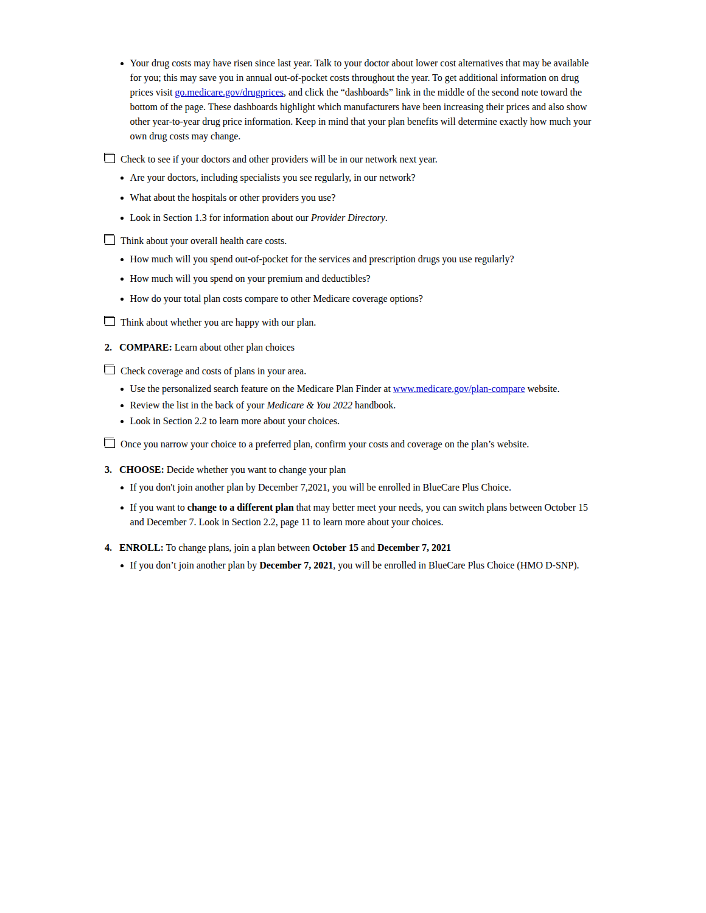Your drug costs may have risen since last year. Talk to your doctor about lower cost alternatives that may be available for you; this may save you in annual out-of-pocket costs throughout the year. To get additional information on drug prices visit go.medicare.gov/drugprices, and click the “dashboards” link in the middle of the second note toward the bottom of the page. These dashboards highlight which manufacturers have been increasing their prices and also show other year-to-year drug price information. Keep in mind that your plan benefits will determine exactly how much your own drug costs may change.
Check to see if your doctors and other providers will be in our network next year.
Are your doctors, including specialists you see regularly, in our network?
What about the hospitals or other providers you use?
Look in Section 1.3 for information about our Provider Directory.
Think about your overall health care costs.
How much will you spend out-of-pocket for the services and prescription drugs you use regularly?
How much will you spend on your premium and deductibles?
How do your total plan costs compare to other Medicare coverage options?
Think about whether you are happy with our plan.
2. COMPARE: Learn about other plan choices
Check coverage and costs of plans in your area.
Use the personalized search feature on the Medicare Plan Finder at www.medicare.gov/plan-compare website.
Review the list in the back of your Medicare & You 2022 handbook.
Look in Section 2.2 to learn more about your choices.
Once you narrow your choice to a preferred plan, confirm your costs and coverage on the plan’s website.
3. CHOOSE: Decide whether you want to change your plan
If you don't join another plan by December 7,2021, you will be enrolled in BlueCare Plus Choice.
If you want to change to a different plan that may better meet your needs, you can switch plans between October 15 and December 7. Look in Section 2.2, page 11 to learn more about your choices.
4. ENROLL: To change plans, join a plan between October 15 and December 7, 2021
If you don’t join another plan by December 7, 2021, you will be enrolled in BlueCare Plus Choice (HMO D-SNP).